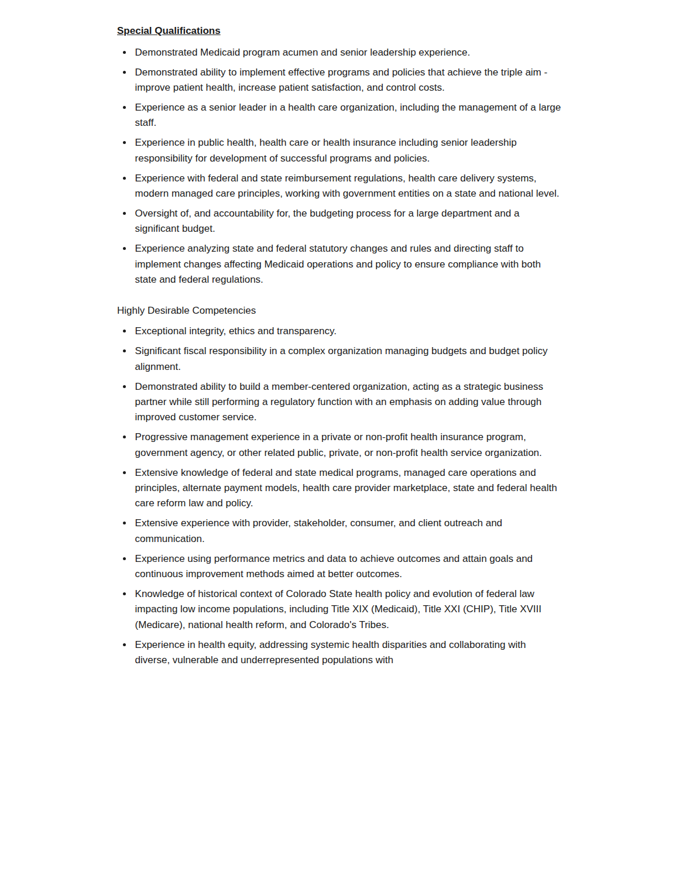Special Qualifications
Demonstrated Medicaid program acumen and senior leadership experience.
Demonstrated ability to implement effective programs and policies that achieve the triple aim - improve patient health, increase patient satisfaction, and control costs.
Experience as a senior leader in a health care organization, including the management of a large staff.
Experience in public health, health care or health insurance including senior leadership responsibility for development of successful programs and policies.
Experience with federal and state reimbursement regulations, health care delivery systems, modern managed care principles, working with government entities on a state and national level.
Oversight of, and accountability for, the budgeting process for a large department and a significant budget.
Experience analyzing state and federal statutory changes and rules and directing staff to implement changes affecting Medicaid operations and policy to ensure compliance with both state and federal regulations.
Highly Desirable Competencies
Exceptional integrity, ethics and transparency.
Significant fiscal responsibility in a complex organization managing budgets and budget policy alignment.
Demonstrated ability to build a member-centered organization, acting as a strategic business partner while still performing a regulatory function with an emphasis on adding value through improved customer service.
Progressive management experience in a private or non-profit health insurance program, government agency, or other related public, private, or non-profit health service organization.
Extensive knowledge of federal and state medical programs, managed care operations and principles, alternate payment models, health care provider marketplace, state and federal health care reform law and policy.
Extensive experience with provider, stakeholder, consumer, and client outreach and communication.
Experience using performance metrics and data to achieve outcomes and attain goals and continuous improvement methods aimed at better outcomes.
Knowledge of historical context of Colorado State health policy and evolution of federal law impacting low income populations, including Title XIX (Medicaid), Title XXI (CHIP), Title XVIII (Medicare), national health reform, and Colorado's Tribes.
Experience in health equity, addressing systemic health disparities and collaborating with diverse, vulnerable and underrepresented populations with